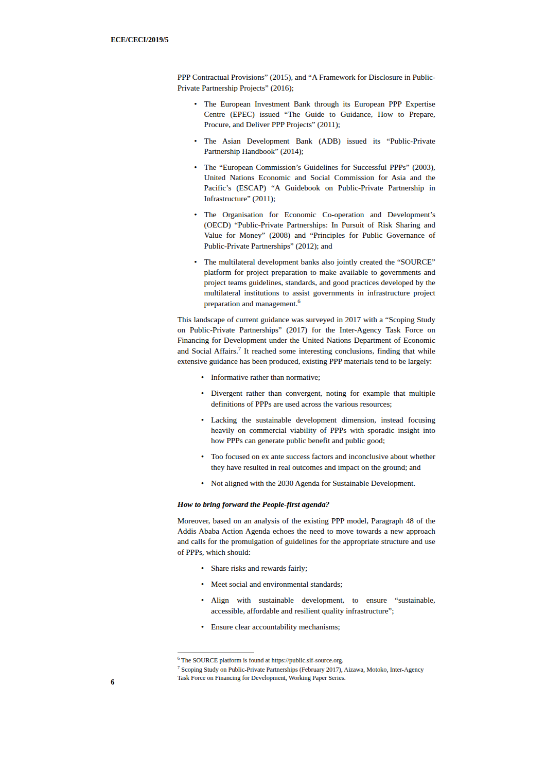ECE/CECI/2019/5
PPP Contractual Provisions” (2015), and “A Framework for Disclosure in Public-Private Partnership Projects” (2016);
The European Investment Bank through its European PPP Expertise Centre (EPEC) issued “The Guide to Guidance, How to Prepare, Procure, and Deliver PPP Projects” (2011);
The Asian Development Bank (ADB) issued its “Public-Private Partnership Handbook” (2014);
The “European Commission’s Guidelines for Successful PPPs” (2003), United Nations Economic and Social Commission for Asia and the Pacific’s (ESCAP) “A Guidebook on Public-Private Partnership in Infrastructure” (2011);
The Organisation for Economic Co-operation and Development’s (OECD) “Public-Private Partnerships: In Pursuit of Risk Sharing and Value for Money” (2008) and “Principles for Public Governance of Public-Private Partnerships” (2012); and
The multilateral development banks also jointly created the “SOURCE” platform for project preparation to make available to governments and project teams guidelines, standards, and good practices developed by the multilateral institutions to assist governments in infrastructure project preparation and management.6
This landscape of current guidance was surveyed in 2017 with a “Scoping Study on Public-Private Partnerships” (2017) for the Inter-Agency Task Force on Financing for Development under the United Nations Department of Economic and Social Affairs.7 It reached some interesting conclusions, finding that while extensive guidance has been produced, existing PPP materials tend to be largely:
Informative rather than normative;
Divergent rather than convergent, noting for example that multiple definitions of PPPs are used across the various resources;
Lacking the sustainable development dimension, instead focusing heavily on commercial viability of PPPs with sporadic insight into how PPPs can generate public benefit and public good;
Too focused on ex ante success factors and inconclusive about whether they have resulted in real outcomes and impact on the ground; and
Not aligned with the 2030 Agenda for Sustainable Development.
How to bring forward the People-first agenda?
Moreover, based on an analysis of the existing PPP model, Paragraph 48 of the Addis Ababa Action Agenda echoes the need to move towards a new approach and calls for the promulgation of guidelines for the appropriate structure and use of PPPs, which should:
Share risks and rewards fairly;
Meet social and environmental standards;
Align with sustainable development, to ensure “sustainable, accessible, affordable and resilient quality infrastructure”;
Ensure clear accountability mechanisms;
6 The SOURCE platform is found at https://public.sif-source.org.
7 Scoping Study on Public-Private Partnerships (February 2017), Aizawa, Motoko, Inter-Agency Task Force on Financing for Development, Working Paper Series.
6